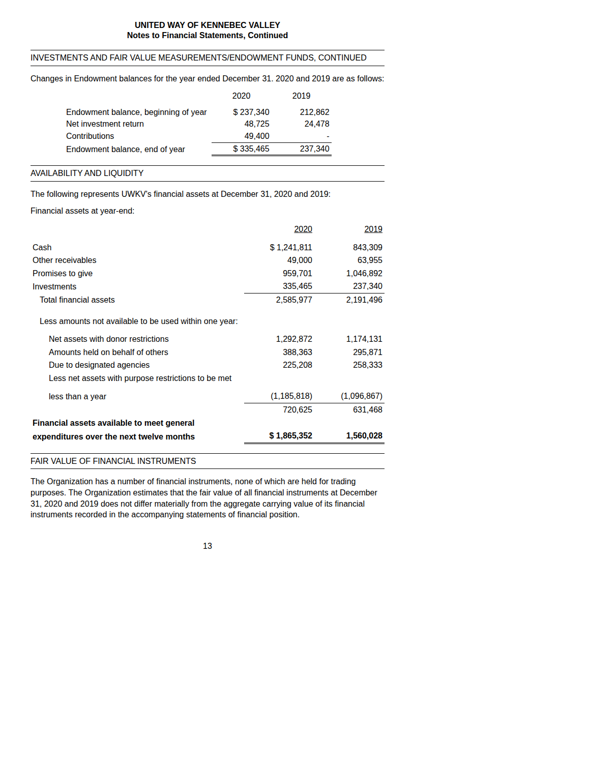UNITED WAY OF KENNEBEC VALLEY
Notes to Financial Statements, Continued
INVESTMENTS AND FAIR VALUE MEASUREMENTS/ENDOWMENT FUNDS, CONTINUED
Changes in Endowment balances for the year ended December 31. 2020 and 2019 are as follows:
| | 2020 | 2019 |
| Endowment balance, beginning of year | $ 237,340 | 212,862 |
| Net investment return | 48,725 | 24,478 |
| Contributions | 49,400 | - |
| Endowment balance, end of year | $ 335,465 | 237,340 |
AVAILABILITY AND LIQUIDITY
The following represents UWKV's financial assets at December 31, 2020 and 2019:
Financial assets at year-end:
| | 2020 | 2019 |
| Cash | $ 1,241,811 | 843,309 |
| Other receivables | 49,000 | 63,955 |
| Promises to give | 959,701 | 1,046,892 |
| Investments | 335,465 | 237,340 |
| Total financial assets | 2,585,977 | 2,191,496 |
| Less amounts not available to be used within one year: |
| Net assets with donor restrictions | 1,292,872 | 1,174,131 |
| Amounts held on behalf of others | 388,363 | 295,871 |
| Due to designated agencies | 225,208 | 258,333 |
| Less net assets with purpose restrictions to be met | | |
| less than a year | (1,185,818) | (1,096,867) |
| | 720,625 | 631,468 |
| Financial assets available to meet general | | |
| expenditures over the next twelve months | $ 1,865,352 | 1,560,028 |
FAIR VALUE OF FINANCIAL INSTRUMENTS
The Organization has a number of financial instruments, none of which are held for trading purposes. The Organization estimates that the fair value of all financial instruments at December 31, 2020 and 2019 does not differ materially from the aggregate carrying value of its financial instruments recorded in the accompanying statements of financial position.
13